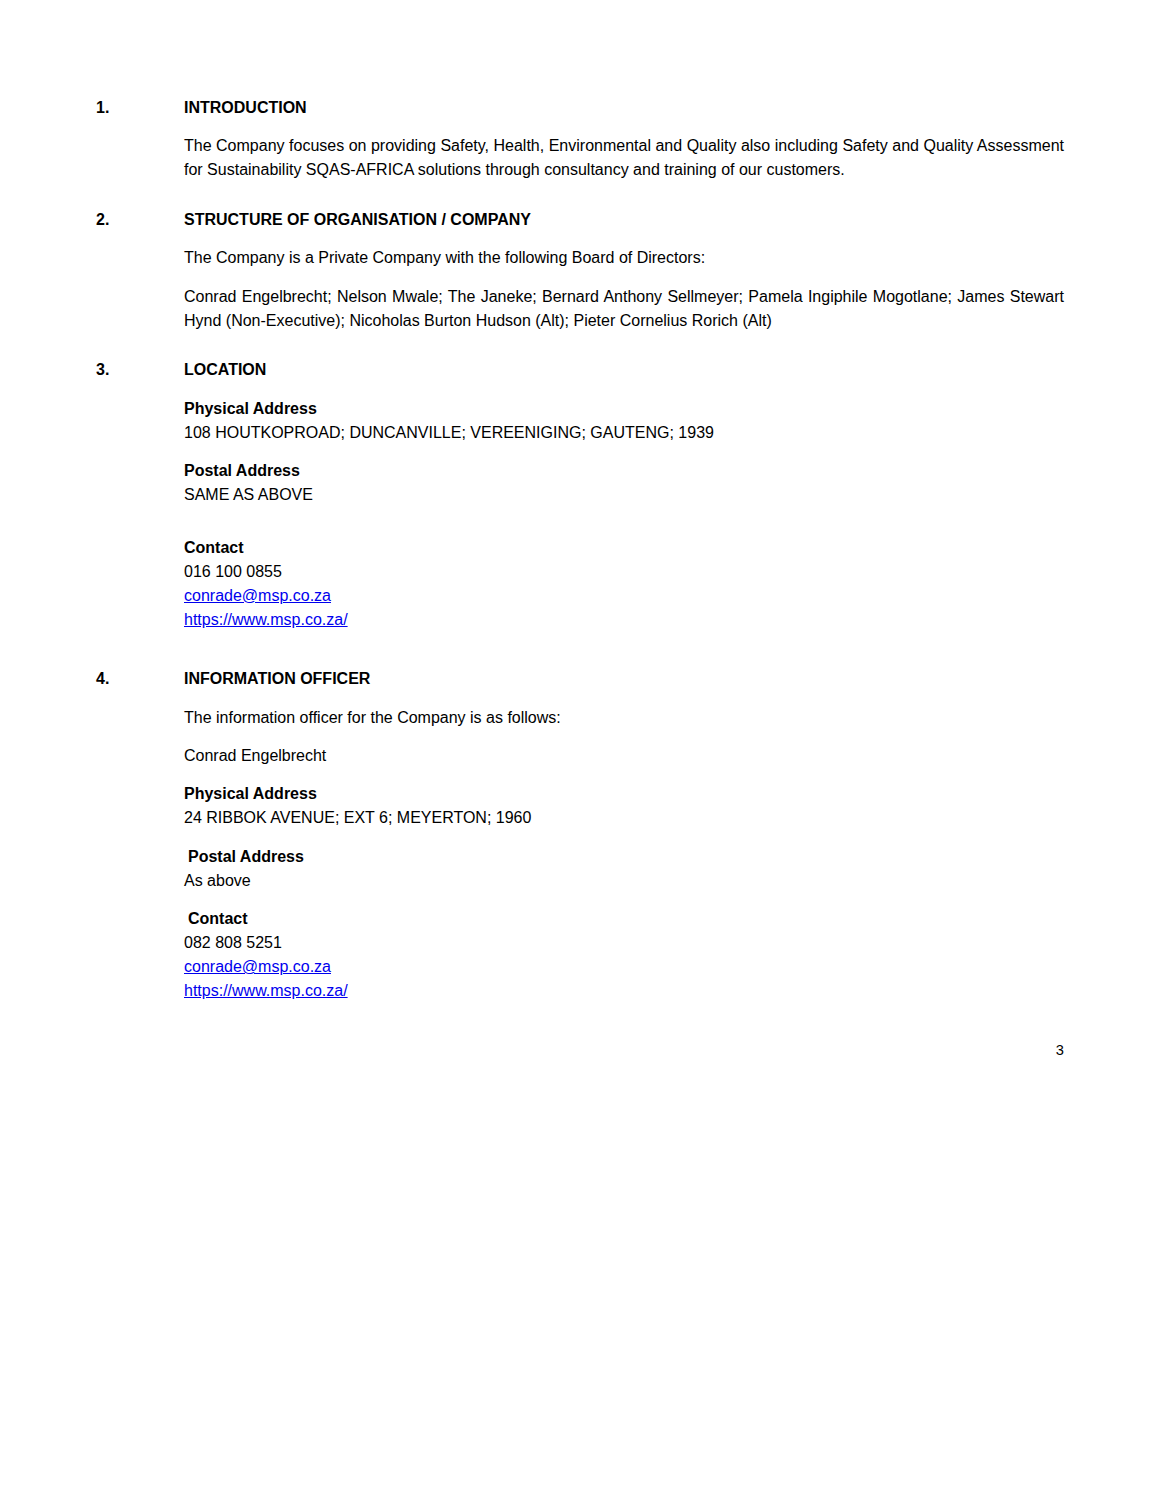1. INTRODUCTION
The Company focuses on providing Safety, Health, Environmental and Quality also including Safety and Quality Assessment for Sustainability SQAS-AFRICA solutions through consultancy and training of our customers.
2. STRUCTURE OF ORGANISATION / COMPANY
The Company is a Private Company with the following Board of Directors:
Conrad Engelbrecht; Nelson Mwale; The Janeke; Bernard Anthony Sellmeyer; Pamela Ingiphile Mogotlane; James Stewart Hynd (Non-Executive); Nicoholas Burton Hudson (Alt); Pieter Cornelius Rorich (Alt)
3. LOCATION
Physical Address
108 HOUTKOPROAD; DUNCANVILLE; VEREENIGING; GAUTENG; 1939
Postal Address
SAME AS ABOVE
Contact
016 100 0855
conrade@msp.co.za
https://www.msp.co.za/
4. INFORMATION OFFICER
The information officer for the Company is as follows:
Conrad Engelbrecht
Physical Address
24 RIBBOK AVENUE; EXT 6; MEYERTON; 1960
Postal Address
As above
Contact
082 808 5251
conrade@msp.co.za
https://www.msp.co.za/
3